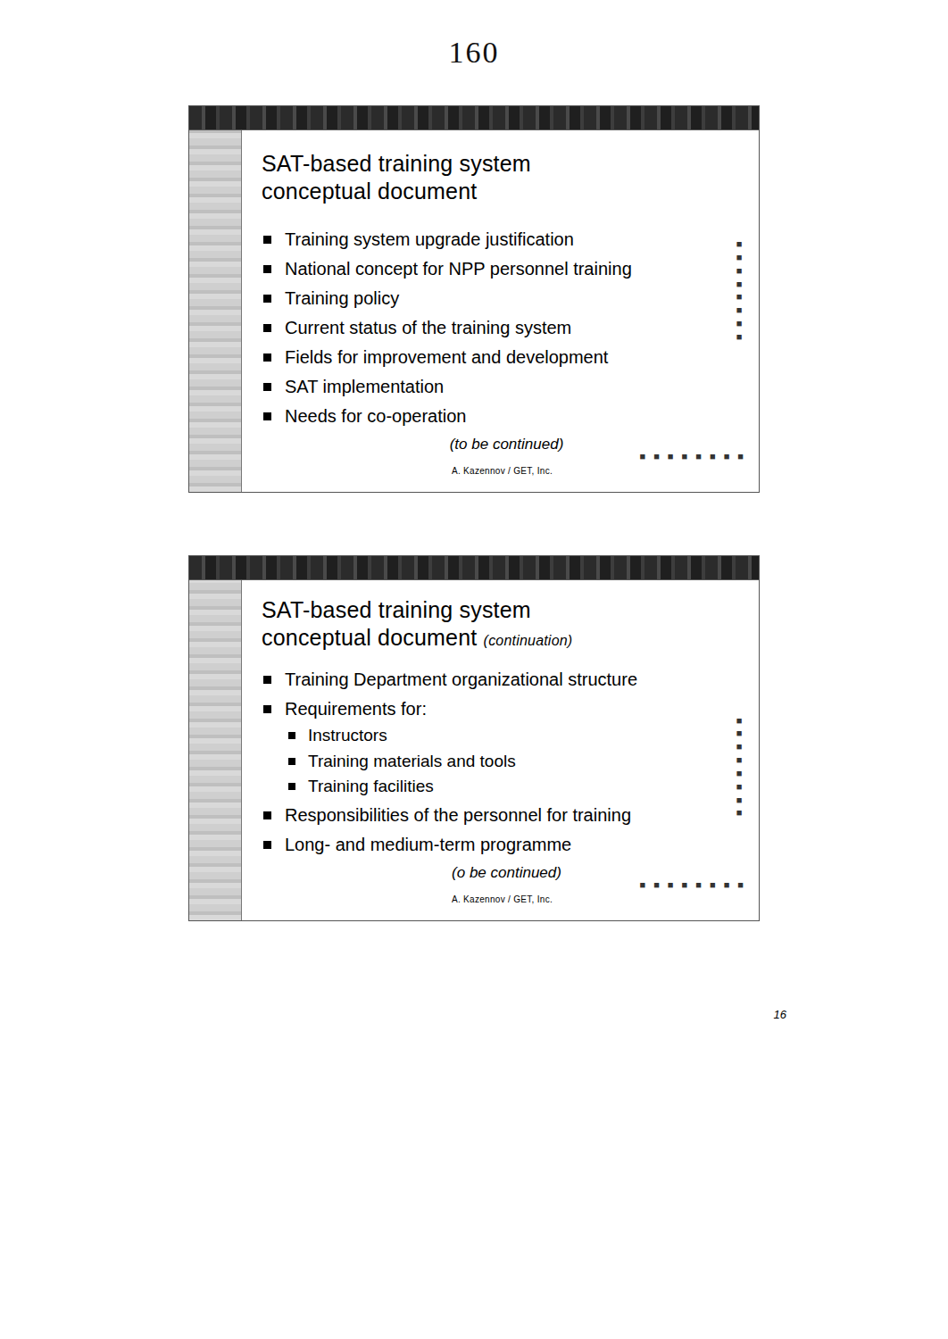160
SAT-based training system
conceptual document
Training system upgrade justification
National concept for NPP personnel training
Training policy
Current status of the training system
Fields for improvement and development
SAT implementation
Needs for co-operation
(to be continued)
■ ■ ■ ■ ■ ■ ■ ■
■ ■ ■ ■ ■ ■ ■ ■
A. Kazennov / GET, Inc.
SAT-based training system
conceptual document (continuation)
Training Department organizational structure
Requirements for:
Instructors
Training materials and tools
Training facilities
Responsibilities of the personnel for training
Long- and medium-term programme
(o be continued)
■ ■ ■ ■ ■ ■ ■ ■
■ ■ ■ ■ ■ ■ ■ ■
A. Kazennov / GET, Inc.
16